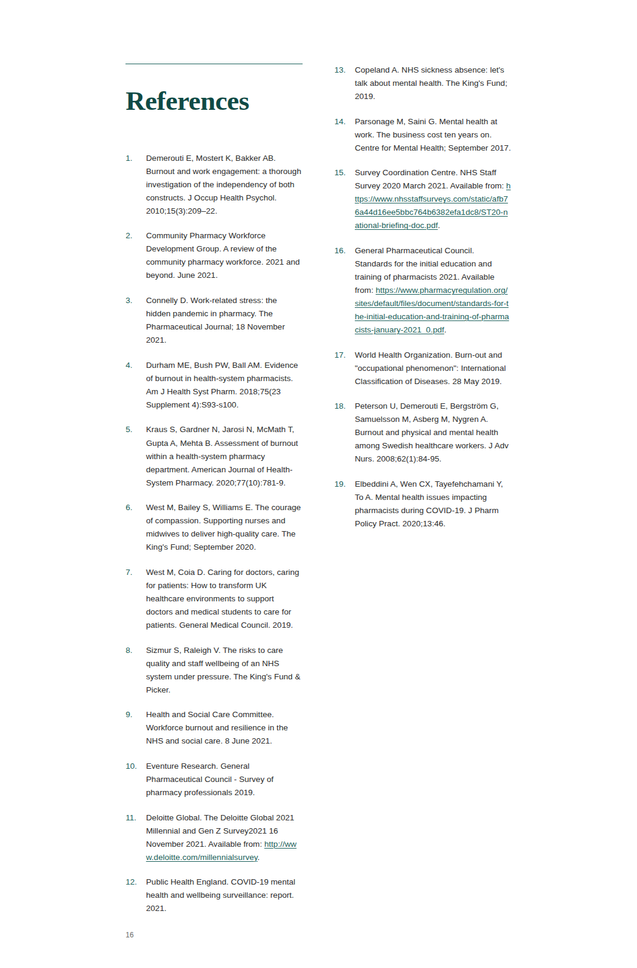References
Demerouti E, Mostert K, Bakker AB. Burnout and work engagement: a thorough investigation of the independency of both constructs. J Occup Health Psychol. 2010;15(3):209–22.
Community Pharmacy Workforce Development Group. A review of the community pharmacy workforce. 2021 and beyond. June 2021.
Connelly D. Work-related stress: the hidden pandemic in pharmacy. The Pharmaceutical Journal; 18 November 2021.
Durham ME, Bush PW, Ball AM. Evidence of burnout in health-system pharmacists. Am J Health Syst Pharm. 2018;75(23 Supplement 4):S93-s100.
Kraus S, Gardner N, Jarosi N, McMath T, Gupta A, Mehta B. Assessment of burnout within a health-system pharmacy department. American Journal of Health-System Pharmacy. 2020;77(10):781-9.
West M, Bailey S, Williams E. The courage of compassion. Supporting nurses and midwives to deliver high-quality care. The King's Fund; September 2020.
West M, Coia D. Caring for doctors, caring for patients: How to transform UK healthcare environments to support doctors and medical students to care for patients. General Medical Council. 2019.
Sizmur S, Raleigh V. The risks to care quality and staff wellbeing of an NHS system under pressure. The King's Fund & Picker.
Health and Social Care Committee. Workforce burnout and resilience in the NHS and social care. 8 June 2021.
Eventure Research. General Pharmaceutical Council - Survey of pharmacy professionals 2019.
Deloitte Global. The Deloitte Global 2021 Millennial and Gen Z Survey2021 16 November 2021. Available from: http://www.deloitte.com/millennialsurvey.
Public Health England. COVID-19 mental health and wellbeing surveillance: report. 2021.
Copeland A. NHS sickness absence: let's talk about mental health. The King's Fund; 2019.
Parsonage M, Saini G. Mental health at work. The business cost ten years on. Centre for Mental Health; September 2017.
Survey Coordination Centre. NHS Staff Survey 2020 March 2021. Available from: https://www.nhsstaffsurveys.com/static/afb76a44d16ee5bbc764b6382efa1dc8/ST20-national-briefing-doc.pdf.
General Pharmaceutical Council. Standards for the initial education and training of pharmacists 2021. Available from: https://www.pharmacyregulation.org/sites/default/files/document/standards-for-the-initial-education-and-training-of-pharmacists-january-2021_0.pdf.
World Health Organization. Burn-out and "occupational phenomenon": International Classification of Diseases. 28 May 2019.
Peterson U, Demerouti E, Bergström G, Samuelsson M, Asberg M, Nygren A. Burnout and physical and mental health among Swedish healthcare workers. J Adv Nurs. 2008;62(1):84-95.
Elbeddini A, Wen CX, Tayefehchamani Y, To A. Mental health issues impacting pharmacists during COVID-19. J Pharm Policy Pract. 2020;13:46.
16